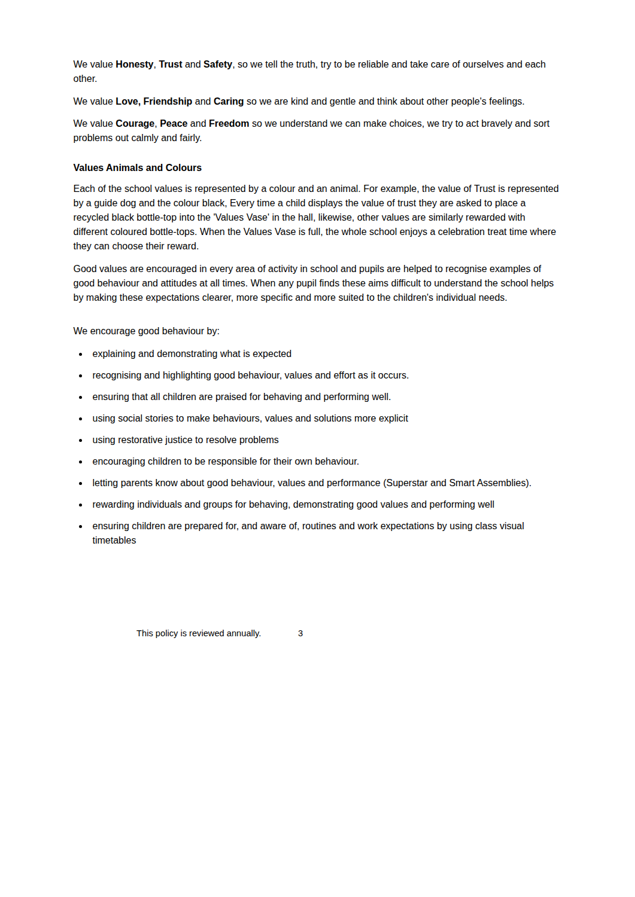We value Honesty, Trust and Safety, so we tell the truth, try to be reliable and take care of ourselves and each other.
We value Love, Friendship and Caring so we are kind and gentle and think about other people's feelings.
We value Courage, Peace and Freedom so we understand we can make choices, we try to act bravely and sort problems out calmly and fairly.
Values Animals and Colours
Each of the school values is represented by a colour and an animal. For example, the value of Trust is represented by a guide dog and the colour black, Every time a child displays the value of trust they are asked to place a recycled black bottle-top into the 'Values Vase' in the hall, likewise, other values are similarly rewarded with different coloured bottle-tops. When the Values Vase is full, the whole school enjoys a celebration treat time where they can choose their reward.
Good values are encouraged in every area of activity in school and pupils are helped to recognise examples of good behaviour and attitudes at all times. When any pupil finds these aims difficult to understand the school helps by making these expectations clearer, more specific and more suited to the children's individual needs.
We encourage good behaviour by:
explaining and demonstrating what is expected
recognising and highlighting good behaviour, values and effort as it occurs.
ensuring that all children are praised for behaving and performing well.
using social stories to make behaviours, values and solutions more explicit
using restorative justice to resolve problems
encouraging children to be responsible for their own behaviour.
letting parents know about good behaviour, values and performance (Superstar and Smart Assemblies).
rewarding individuals and groups for behaving, demonstrating good values and performing well
ensuring children are prepared for, and aware of, routines and work expectations by using class visual timetables
This policy is reviewed annually.3